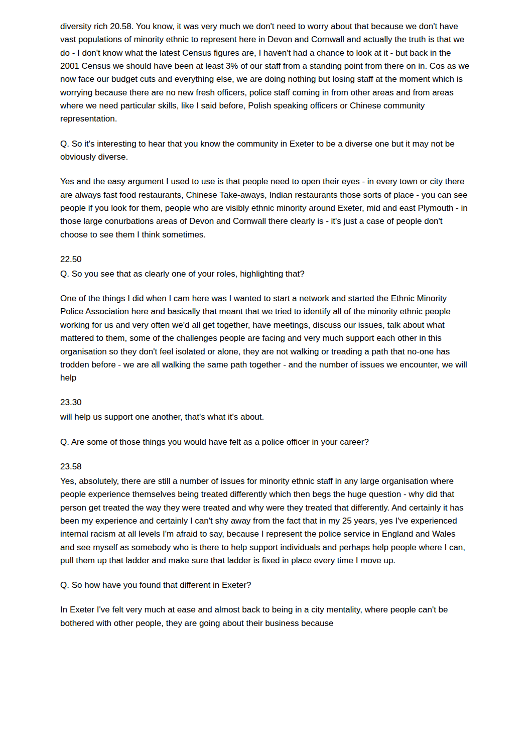diversity rich 20.58. You know, it was very much we don't need to worry about that because we don't have vast populations of minority ethnic to represent here in Devon and Cornwall and actually the truth is that we do - I don't know what the latest Census figures are, I haven't had a chance to look at it - but back in the 2001 Census we should have been at least 3% of our staff from a standing point from there on in. Cos as we now face our budget cuts and everything else, we are doing nothing but losing staff at the moment which is worrying because there are no new fresh officers, police staff coming in from other areas and from areas where we need particular skills, like I said before, Polish speaking officers or Chinese community representation.
Q. So it's interesting to hear that you know the community in Exeter to be a diverse one but it may not be obviously diverse.
Yes and the easy argument I used to use is that people need to open their eyes - in every town or city there are always fast food restaurants, Chinese Take-aways, Indian restaurants those sorts of place - you can see people if you look for them, people who are visibly ethnic minority around Exeter, mid and east Plymouth - in those large conurbations areas of Devon and Cornwall there clearly is - it's just a case of people don't choose to see them I think sometimes.
22.50
Q. So you see that as clearly one of your roles, highlighting that?
One of the things I did when I cam here was I wanted to start a network and started the Ethnic Minority Police Association here and basically that meant that we tried to identify all of the minority ethnic people working for us and very often we'd all get together, have meetings, discuss our issues, talk about what mattered to them, some of the challenges people are facing and very much support each other in this organisation so they don't feel isolated or alone, they are not walking or treading a path that no-one has trodden before - we are all walking the same path together - and the number of issues we encounter, we will help
23.30
will help us support one another, that's what it's about.
Q. Are some of those things you would have felt as a police officer in your career?
23.58
Yes, absolutely, there are still a number of issues for minority ethnic staff in any large organisation where people experience themselves being treated differently which then begs the huge question - why did that person get treated the way they were treated and why were they treated that differently. And certainly it has been my experience and certainly I can't shy away from the fact that in my 25 years, yes I've experienced internal racism at all levels I'm afraid to say, because I represent the police service in England and Wales and see myself as somebody who is there to help support individuals and perhaps help people where I can, pull them up that ladder and make sure that ladder is fixed in place every time I move up.
Q. So how have you found that different in Exeter?
In Exeter I've felt very much at ease and almost back to being in a city mentality, where people can't be bothered with other people, they are going about their business because